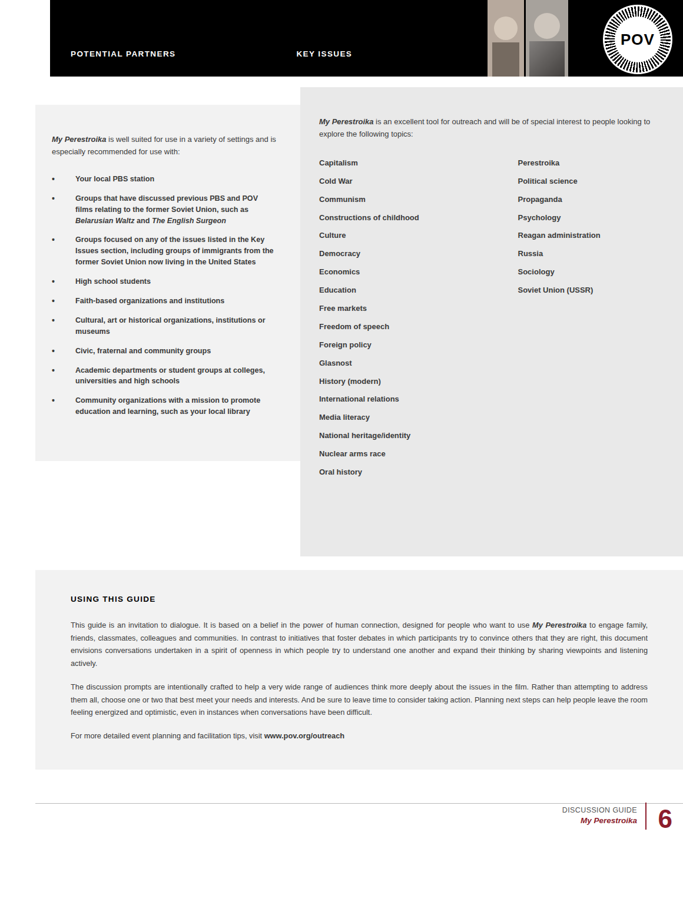POTENTIAL PARTNERSKEY ISSUES
POV
My Perestroika is well suited for use in a variety of settings and is especially recommended for use with:
Your local PBS station
Groups that have discussed previous PBS and POV films relating to the former Soviet Union, such as Belarusian Waltz and The English Surgeon
Groups focused on any of the issues listed in the Key Issues section, including groups of immigrants from the former Soviet Union now living in the United States
High school students
Faith-based organizations and institutions
Cultural, art or historical organizations, institutions or museums
Civic, fraternal and community groups
Academic departments or student groups at colleges, universities and high schools
Community organizations with a mission to promote education and learning, such as your local library
My Perestroika is an excellent tool for outreach and will be of special interest to people looking to explore the following topics:
Capitalism
Cold War
Communism
Constructions of childhood
Culture
Democracy
Economics
Education
Free markets
Freedom of speech
Foreign policy
Glasnost
History (modern)
International relations
Media literacy
National heritage/identity
Nuclear arms race
Oral history
Perestroika
Political science
Propaganda
Psychology
Reagan administration
Russia
Sociology
Soviet Union (USSR)
USING THIS GUIDE
This guide is an invitation to dialogue. It is based on a belief in the power of human connection, designed for people who want to use My Perestroika to engage family, friends, classmates, colleagues and communities. In contrast to initiatives that foster debates in which participants try to convince others that they are right, this document envisions conversations undertaken in a spirit of openness in which people try to understand one another and expand their thinking by sharing viewpoints and listening actively.
The discussion prompts are intentionally crafted to help a very wide range of audiences think more deeply about the issues in the film. Rather than attempting to address them all, choose one or two that best meet your needs and interests. And be sure to leave time to consider taking action. Planning next steps can help people leave the room feeling energized and optimistic, even in instances when conversations have been difficult.
For more detailed event planning and facilitation tips, visit www.pov.org/outreach
DISCUSSION GUIDE
My Perestroika
6